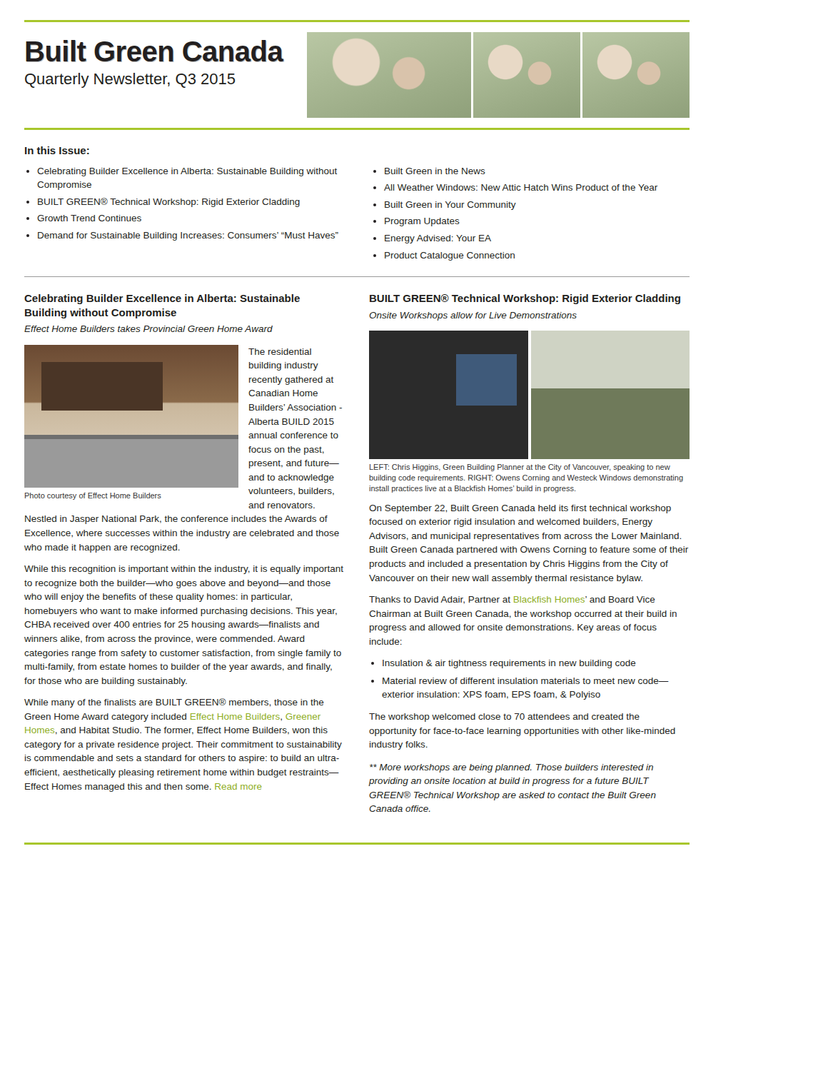Built Green Canada
Quarterly Newsletter, Q3 2015
In this Issue:
Celebrating Builder Excellence in Alberta: Sustainable Building without Compromise
BUILT GREEN® Technical Workshop: Rigid Exterior Cladding
Growth Trend Continues
Demand for Sustainable Building Increases: Consumers’ “Must Haves”
Built Green in the News
All Weather Windows: New Attic Hatch Wins Product of the Year
Built Green in Your Community
Program Updates
Energy Advised: Your EA
Product Catalogue Connection
Celebrating Builder Excellence in Alberta: Sustainable Building without Compromise
Effect Home Builders takes Provincial Green Home Award
Photo courtesy of Effect Home Builders
The residential building industry recently gathered at Canadian Home Builders’ Association - Alberta BUILD 2015 annual conference to focus on the past, present, and future—and to acknowledge volunteers, builders, and renovators. Nestled in Jasper National Park, the conference includes the Awards of Excellence, where successes within the industry are celebrated and those who made it happen are recognized.
While this recognition is important within the industry, it is equally important to recognize both the builder—who goes above and beyond—and those who will enjoy the benefits of these quality homes: in particular, homebuyers who want to make informed purchasing decisions. This year, CHBA received over 400 entries for 25 housing awards—finalists and winners alike, from across the province, were commended. Award categories range from safety to customer satisfaction, from single family to multi-family, from estate homes to builder of the year awards, and finally, for those who are building sustainably.
While many of the finalists are BUILT GREEN® members, those in the Green Home Award category included Effect Home Builders, Greener Homes, and Habitat Studio. The former, Effect Home Builders, won this category for a private residence project. Their commitment to sustainability is commendable and sets a standard for others to aspire: to build an ultra-efficient, aesthetically pleasing retirement home within budget restraints—Effect Homes managed this and then some. Read more
BUILT GREEN® Technical Workshop: Rigid Exterior Cladding
Onsite Workshops allow for Live Demonstrations
LEFT: Chris Higgins, Green Building Planner at the City of Vancouver, speaking to new building code requirements. RIGHT: Owens Corning and Westeck Windows demonstrating install practices live at a Blackfish Homes’ build in progress.
On September 22, Built Green Canada held its first technical workshop focused on exterior rigid insulation and welcomed builders, Energy Advisors, and municipal representatives from across the Lower Mainland. Built Green Canada partnered with Owens Corning to feature some of their products and included a presentation by Chris Higgins from the City of Vancouver on their new wall assembly thermal resistance bylaw.
Thanks to David Adair, Partner at Blackfish Homes’ and Board Vice Chairman at Built Green Canada, the workshop occurred at their build in progress and allowed for onsite demonstrations. Key areas of focus include:
Insulation & air tightness requirements in new building code
Material review of different insulation materials to meet new code—exterior insulation: XPS foam, EPS foam, & Polyiso
The workshop welcomed close to 70 attendees and created the opportunity for face-to-face learning opportunities with other like-minded industry folks.
** More workshops are being planned. Those builders interested in providing an onsite location at build in progress for a future BUILT GREEN® Technical Workshop are asked to contact the Built Green Canada office.